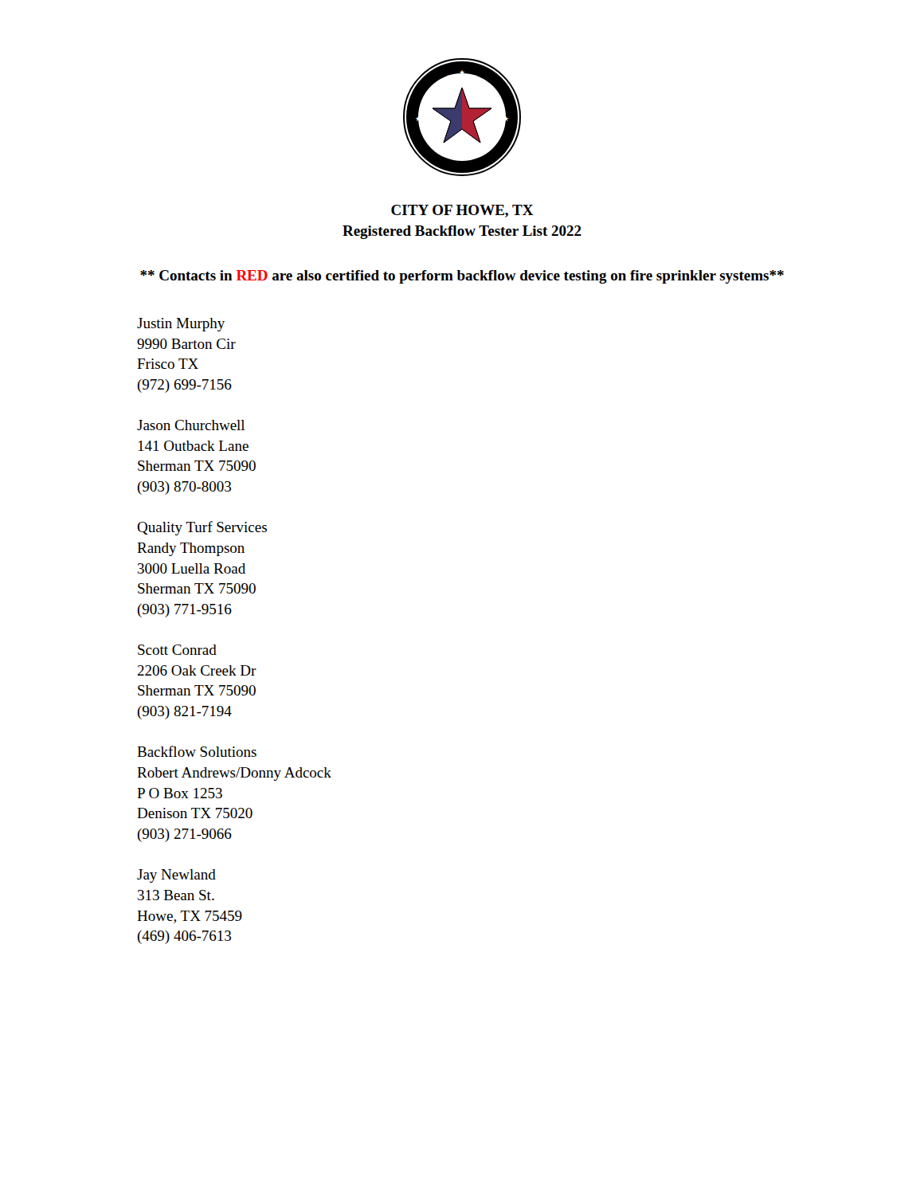HOWE ★ TEXAS EST. 1872 ★ ★ ★
CITY OF HOWE, TXRegistered Backflow Tester List 2022
** Contacts in RED are also certified to perform backflow device testing on fire sprinkler systems**
Justin Murphy
9990 Barton Cir
Frisco TX
(972) 699-7156
Jason Churchwell
141 Outback Lane
Sherman TX 75090
(903) 870-8003
Quality Turf Services
Randy Thompson
3000 Luella Road
Sherman TX 75090
(903) 771-9516
Scott Conrad
2206 Oak Creek Dr
Sherman TX 75090
(903) 821-7194
Backflow Solutions
Robert Andrews/Donny Adcock
P O Box 1253
Denison TX 75020
(903) 271-9066
Jay Newland
313 Bean St.
Howe, TX 75459
(469) 406-7613